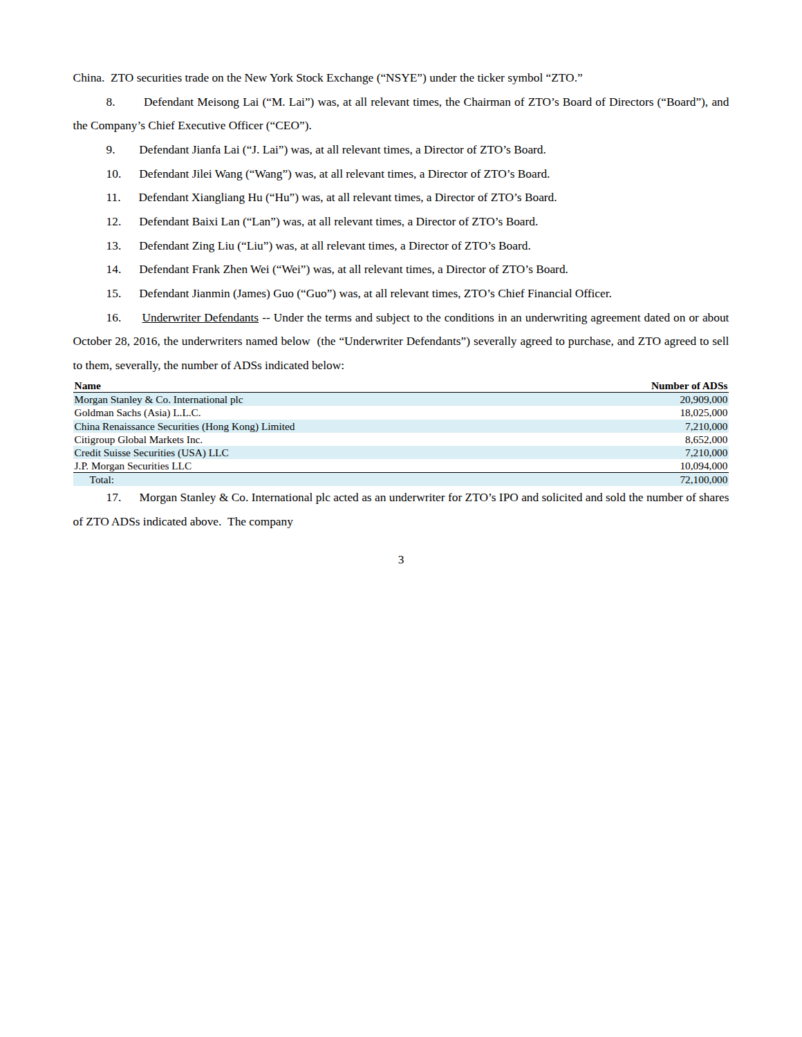China. ZTO securities trade on the New York Stock Exchange (“NSYE”) under the ticker symbol “ZTO.”
8. Defendant Meisong Lai (“M. Lai”) was, at all relevant times, the Chairman of ZTO’s Board of Directors (“Board”), and the Company’s Chief Executive Officer (“CEO”).
9. Defendant Jianfa Lai (“J. Lai”) was, at all relevant times, a Director of ZTO’s Board.
10. Defendant Jilei Wang (“Wang”) was, at all relevant times, a Director of ZTO’s Board.
11. Defendant Xiangliang Hu (“Hu”) was, at all relevant times, a Director of ZTO’s Board.
12. Defendant Baixi Lan (“Lan”) was, at all relevant times, a Director of ZTO’s Board.
13. Defendant Zing Liu (“Liu”) was, at all relevant times, a Director of ZTO’s Board.
14. Defendant Frank Zhen Wei (“Wei”) was, at all relevant times, a Director of ZTO’s Board.
15. Defendant Jianmin (James) Guo (“Guo”) was, at all relevant times, ZTO’s Chief Financial Officer.
16. Underwriter Defendants -- Under the terms and subject to the conditions in an underwriting agreement dated on or about October 28, 2016, the underwriters named below (the “Underwriter Defendants”) severally agreed to purchase, and ZTO agreed to sell to them, severally, the number of ADSs indicated below:
| Name | Number of ADSs |
| --- | --- |
| Morgan Stanley & Co. International plc | 20,909,000 |
| Goldman Sachs (Asia) L.L.C. | 18,025,000 |
| China Renaissance Securities (Hong Kong) Limited | 7,210,000 |
| Citigroup Global Markets Inc. | 8,652,000 |
| Credit Suisse Securities (USA) LLC | 7,210,000 |
| J.P. Morgan Securities LLC | 10,094,000 |
| Total: | 72,100,000 |
17. Morgan Stanley & Co. International plc acted as an underwriter for ZTO’s IPO and solicited and sold the number of shares of ZTO ADSs indicated above. The company
3